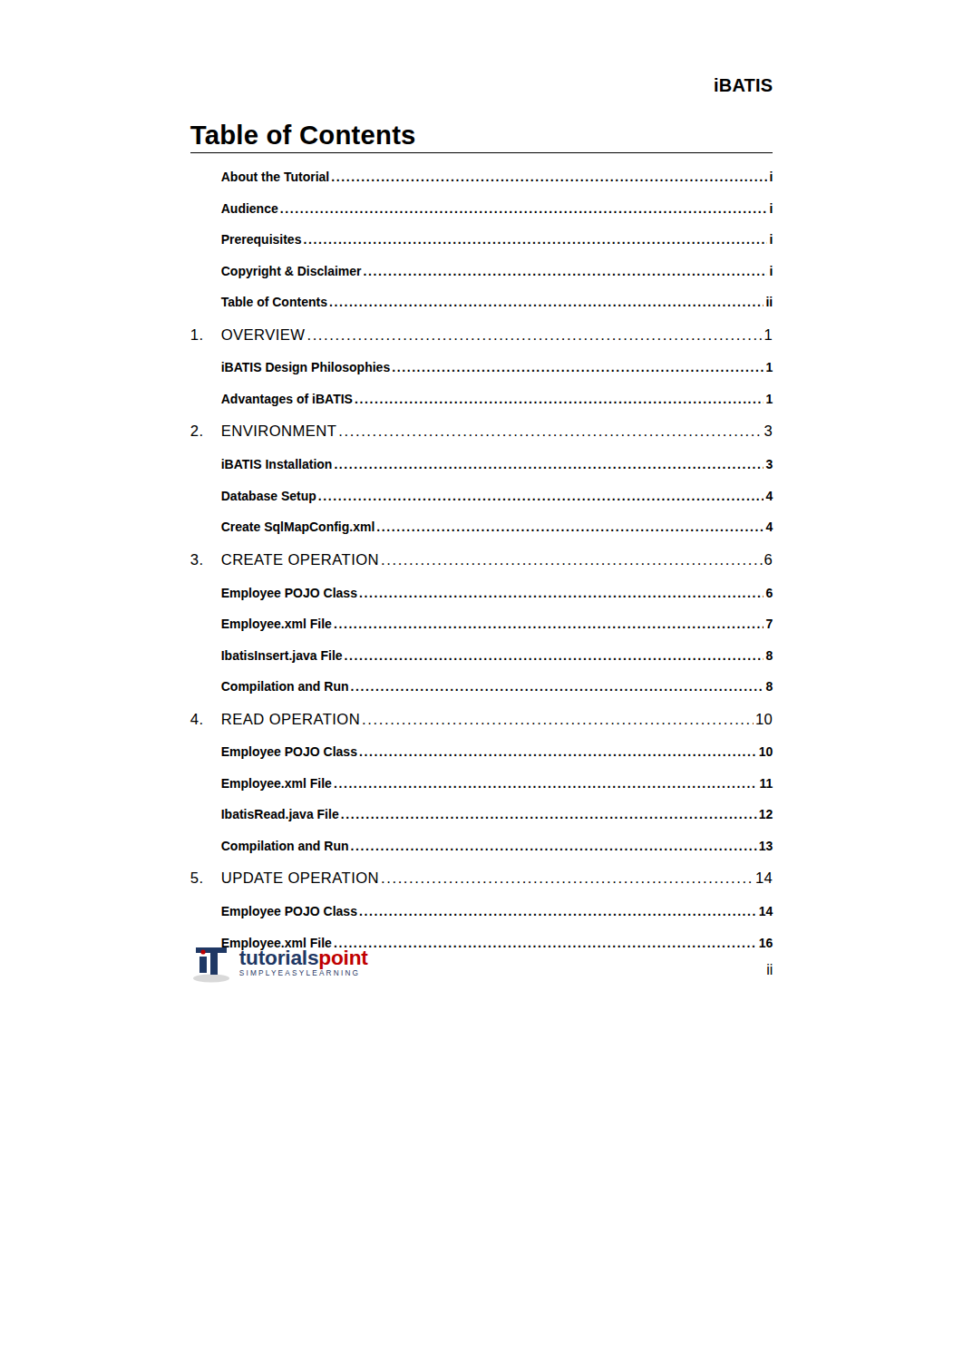iBATIS
Table of Contents
About the Tutorial ................................................................................................................................. i
Audience ............................................................................................................................................... i
Prerequisites ....................................................................................................................................... i
Copyright & Disclaimer ....................................................................................................................... i
Table of Contents ................................................................................................................................. ii
1. OVERVIEW ................................................................................................................. 1
iBATIS Design Philosophies ................................................................................................................. 1
Advantages of iBATIS ......................................................................................................................... 1
2. ENVIRONMENT ............................................................................................................. 3
iBATIS Installation ................................................................................................................................. 3
Database Setup ..................................................................................................................................... 4
Create SqlMapConfig.xml ................................................................................................................. 4
3. CREATE OPERATION ..................................................................................................... 6
Employee POJO Class ......................................................................................................................... 6
Employee.xml File ................................................................................................................................. 7
IbatisInsert.java File ......................................................................................................................... 8
Compilation and Run ......................................................................................................................... 8
4. READ OPERATION ....................................................................................................... 10
Employee POJO Class ....................................................................................................................... 10
Employee.xml File ............................................................................................................................... 11
IbatisRead.java File ......................................................................................................................... 12
Compilation and Run ....................................................................................................................... 13
5. UPDATE OPERATION ................................................................................................... 14
Employee POJO Class ....................................................................................................................... 14
Employee.xml File ............................................................................................................................... 16
tutorialspoint
SIMPLYEASYLEARNING
ii